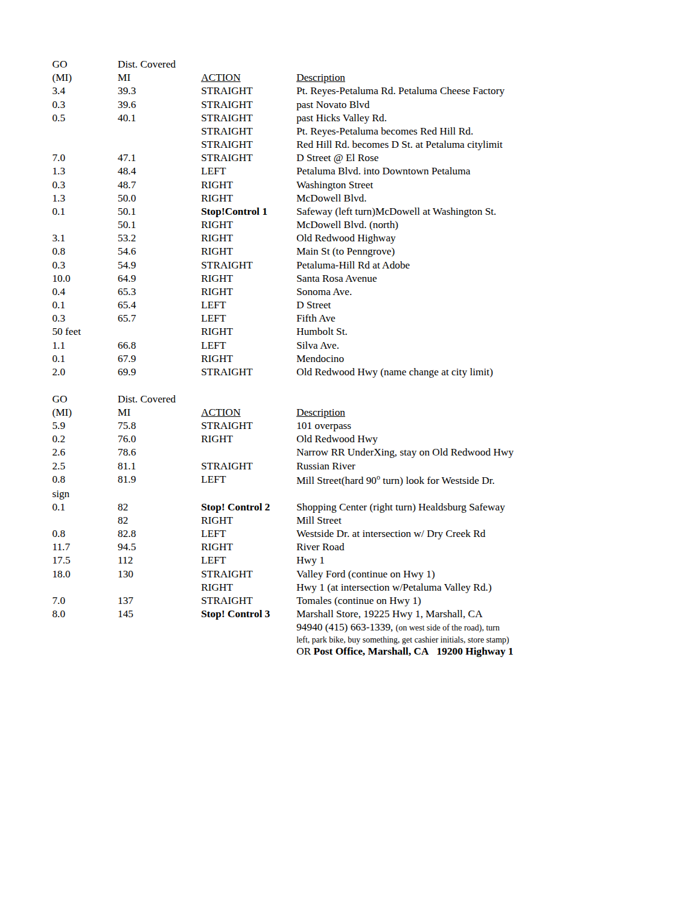| GO | Dist. Covered | | |
| (MI) | MI | ACTION | Description |
| 3.4 | 39.3 | STRAIGHT | Pt. Reyes-Petaluma Rd. Petaluma Cheese Factory |
| 0.3 | 39.6 | STRAIGHT | past Novato Blvd |
| 0.5 | 40.1 | STRAIGHT | past Hicks Valley Rd. |
| | | STRAIGHT | Pt. Reyes-Petaluma becomes Red Hill Rd. |
| | | STRAIGHT | Red Hill Rd. becomes D St. at Petaluma citylimit |
| 7.0 | 47.1 | STRAIGHT | D Street @ El Rose |
| 1.3 | 48.4 | LEFT | Petaluma Blvd. into Downtown Petaluma |
| 0.3 | 48.7 | RIGHT | Washington Street |
| 1.3 | 50.0 | RIGHT | McDowell Blvd. |
| 0.1 | 50.1 | Stop!Control 1 | Safeway (left turn)McDowell at Washington St. |
| | 50.1 | RIGHT | McDowell Blvd. (north) |
| 3.1 | 53.2 | RIGHT | Old Redwood Highway |
| 0.8 | 54.6 | RIGHT | Main St (to Penngrove) |
| 0.3 | 54.9 | STRAIGHT | Petaluma-Hill Rd at Adobe |
| 10.0 | 64.9 | RIGHT | Santa Rosa Avenue |
| 0.4 | 65.3 | RIGHT | Sonoma Ave. |
| 0.1 | 65.4 | LEFT | D Street |
| 0.3 | 65.7 | LEFT | Fifth Ave |
| 50 feet | | RIGHT | Humbolt St. |
| 1.1 | 66.8 | LEFT | Silva Ave. |
| 0.1 | 67.9 | RIGHT | Mendocino |
| 2.0 | 69.9 | STRAIGHT | Old Redwood Hwy (name change at city limit) |
| GO | Dist. Covered | | |
| (MI) | MI | ACTION | Description |
| 5.9 | 75.8 | STRAIGHT | 101 overpass |
| 0.2 | 76.0 | RIGHT | Old Redwood Hwy |
| 2.6 | 78.6 | | Narrow RR UnderXing, stay on Old Redwood Hwy |
| 2.5 | 81.1 | STRAIGHT | Russian River |
| 0.8 | 81.9 | LEFT | Mill Street(hard 90 o turn) look for Westside Dr. |
| sign | | | |
| 0.1 | 82 | Stop! Control 2 | Shopping Center (right turn) Healdsburg Safeway |
| | 82 | RIGHT | Mill Street |
| 0.8 | 82.8 | LEFT | Westside Dr. at intersection w/ Dry Creek Rd |
| 11.7 | 94.5 | RIGHT | River Road |
| 17.5 | 112 | LEFT | Hwy 1 |
| 18.0 | 130 | STRAIGHT | Valley Ford (continue on Hwy 1) |
| | | RIGHT | Hwy 1 (at intersection w/Petaluma Valley Rd.) |
| 7.0 | 137 | STRAIGHT | Tomales (continue on Hwy 1) |
| 8.0 | 145 | Stop! Control 3 | Marshall Store, 19225 Hwy 1, Marshall, CA |
| | | | 94940 (415) 663-1339, (on west side of the road), turn |
| | | | left, park bike, buy something, get cashier initials, store stamp) |
| | | | OR Post Office, Marshall, CA 19200 Highway 1 |